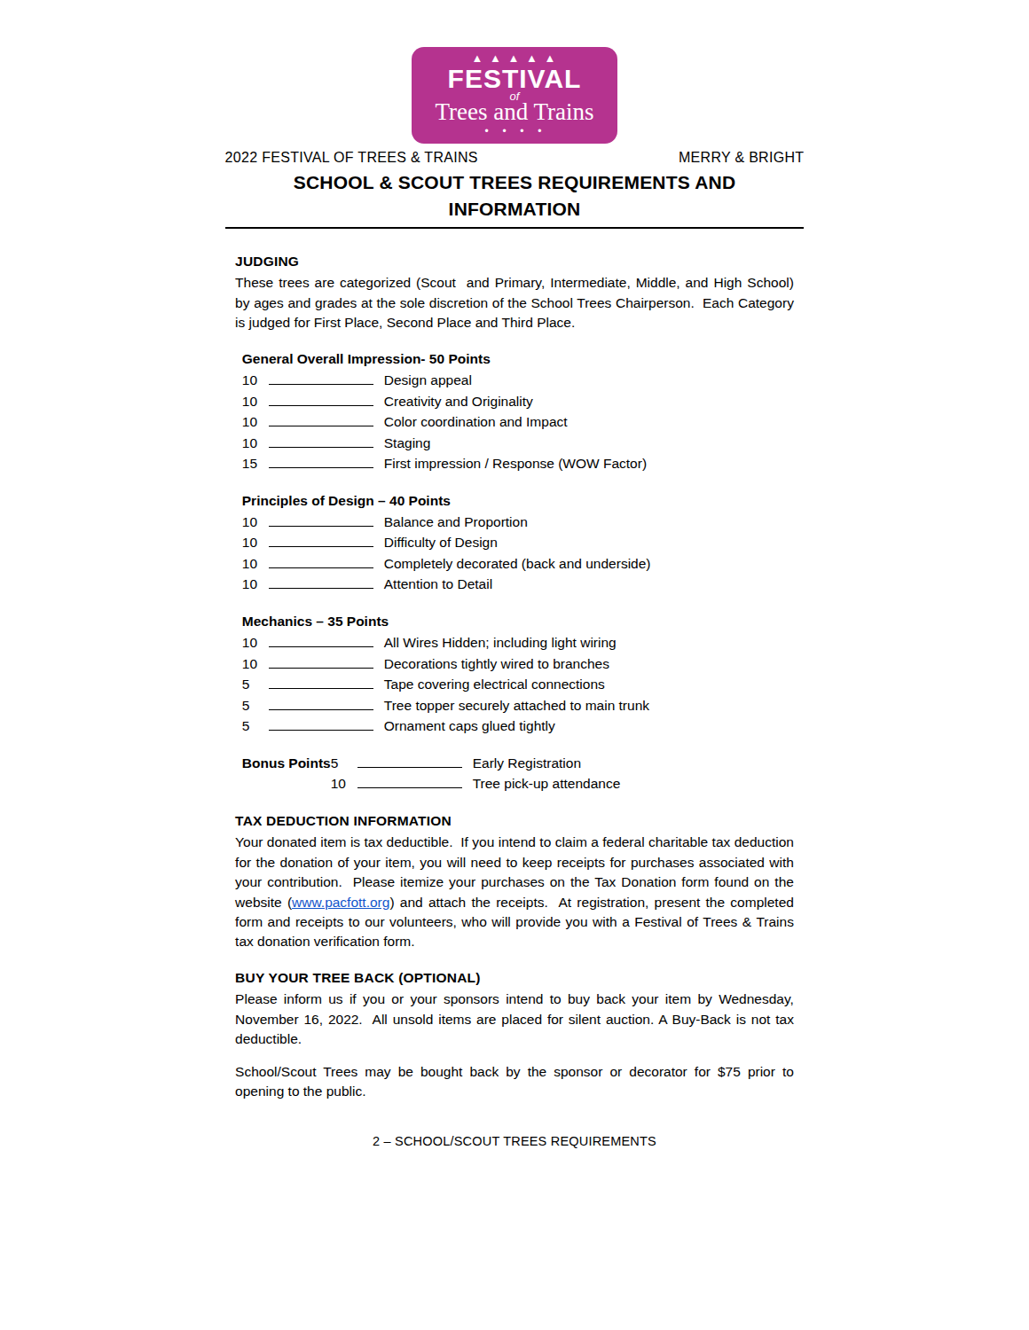▲ ▲ ▲ ▲ ▲ FESTIVAL of Trees and Trains • • • •
2022 FESTIVAL OF TREES & TRAINS
MERRY & BRIGHT
SCHOOL & SCOUT TREES REQUIREMENTS AND INFORMATION
JUDGING
These trees are categorized (Scout and Primary, Intermediate, Middle, and High School) by ages and grades at the sole discretion of the School Trees Chairperson. Each Category is judged for First Place, Second Place and Third Place.
General Overall Impression- 50 Points
| 10 | | Design appeal |
| 10 | | Creativity and Originality |
| 10 | | Color coordination and Impact |
| 10 | | Staging |
| 15 | | First impression / Response (WOW Factor) |
Principles of Design – 40 Points
| 10 | | Balance and Proportion |
| 10 | | Difficulty of Design |
| 10 | | Completely decorated (back and underside) |
| 10 | | Attention to Detail |
Mechanics – 35 Points
| 10 | | All Wires Hidden; including light wiring |
| 10 | | Decorations tightly wired to branches |
| 5 | | Tape covering electrical connections |
| 5 | | Tree topper securely attached to main trunk |
| 5 | | Ornament caps glued tightly |
| Bonus Points | 5 | | Early Registration |
| | 10 | | Tree pick-up attendance |
TAX DEDUCTION INFORMATION
Your donated item is tax deductible. If you intend to claim a federal charitable tax deduction for the donation of your item, you will need to keep receipts for purchases associated with your contribution. Please itemize your purchases on the Tax Donation form found on the website (www.pacfott.org) and attach the receipts. At registration, present the completed form and receipts to our volunteers, who will provide you with a Festival of Trees & Trains tax donation verification form.
BUY YOUR TREE BACK (OPTIONAL)
Please inform us if you or your sponsors intend to buy back your item by Wednesday, November 16, 2022. All unsold items are placed for silent auction. A Buy-Back is not tax deductible.
School/Scout Trees may be bought back by the sponsor or decorator for $75 prior to opening to the public.
2 – SCHOOL/SCOUT TREES REQUIREMENTS